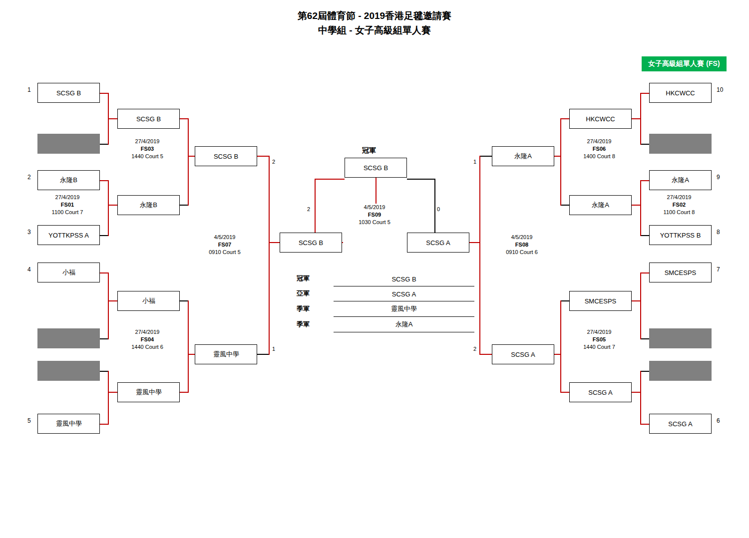第62屆體育節 - 2019香港足毽邀請賽
中學組 - 女子高級組單人賽
女子高級組單人賽 (FS)
1
SCSG B
2
永隆B
3
YOTTKPSS A
4
小福
5
靈風中學
SCSG B
永隆B
小福
靈風中學
27/4/2019
FS03
1440 Court 5
27/4/2019
FS01
1100 Court 7
27/4/2019
FS04
1440 Court 6
SCSG B
靈風中學
2
1
4/5/2019
FS07
0910 Court 5
SCSG B
2
冠軍
SCSG B
4/5/2019
FS09
1030 Court 5
0
SCSG A
| 冠軍 | SCSG B |
| 亞軍 | SCSG A |
| 季軍 | 靈風中學 |
| 季軍 | 永隆A |
10
HKCWCC
9
永隆A
8
YOTTKPSS B
7
SMCESPS
6
SCSG A
HKCWCC
永隆A
SMCESPS
SCSG A
27/4/2019
FS06
1400 Court 8
27/4/2019
FS02
1100 Court 8
27/4/2019
FS05
1440 Court 7
永隆A
SCSG A
1
2
4/5/2019
FS08
0910 Court 6